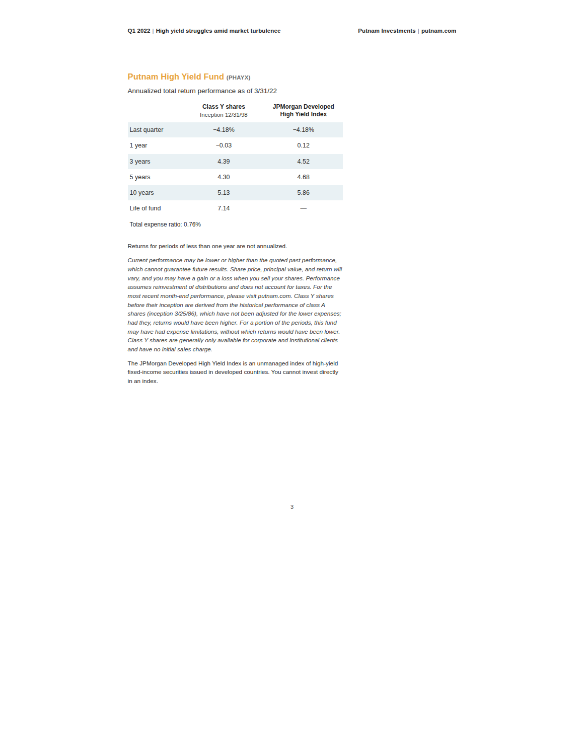Q1 2022|High yield struggles amid market turbulence
Putnam Investments|putnam.com
Putnam High Yield Fund (PHAYX)
Annualized total return performance as of 3/31/22
| | Class Y shares Inception 12/31/98 | JPMorgan Developed High Yield Index |
| --- | --- | --- |
| Last quarter | −4.18% | −4.18% |
| 1 year | −0.03 | 0.12 |
| 3 years | 4.39 | 4.52 |
| 5 years | 4.30 | 4.68 |
| 10 years | 5.13 | 5.86 |
| Life of fund | 7.14 | — |
Total expense ratio: 0.76%
Returns for periods of less than one year are not annualized.
Current performance may be lower or higher than the quoted past performance, which cannot guarantee future results. Share price, principal value, and return will vary, and you may have a gain or a loss when you sell your shares. Performance assumes reinvestment of distributions and does not account for taxes. For the most recent month-end performance, please visit putnam.com. Class Y shares before their inception are derived from the historical performance of class A shares (inception 3/25/86), which have not been adjusted for the lower expenses; had they, returns would have been higher. For a portion of the periods, this fund may have had expense limitations, without which returns would have been lower. Class Y shares are generally only available for corporate and institutional clients and have no initial sales charge.
The JPMorgan Developed High Yield Index is an unmanaged index of high-yield fixed-income securities issued in developed countries. You cannot invest directly in an index.
3